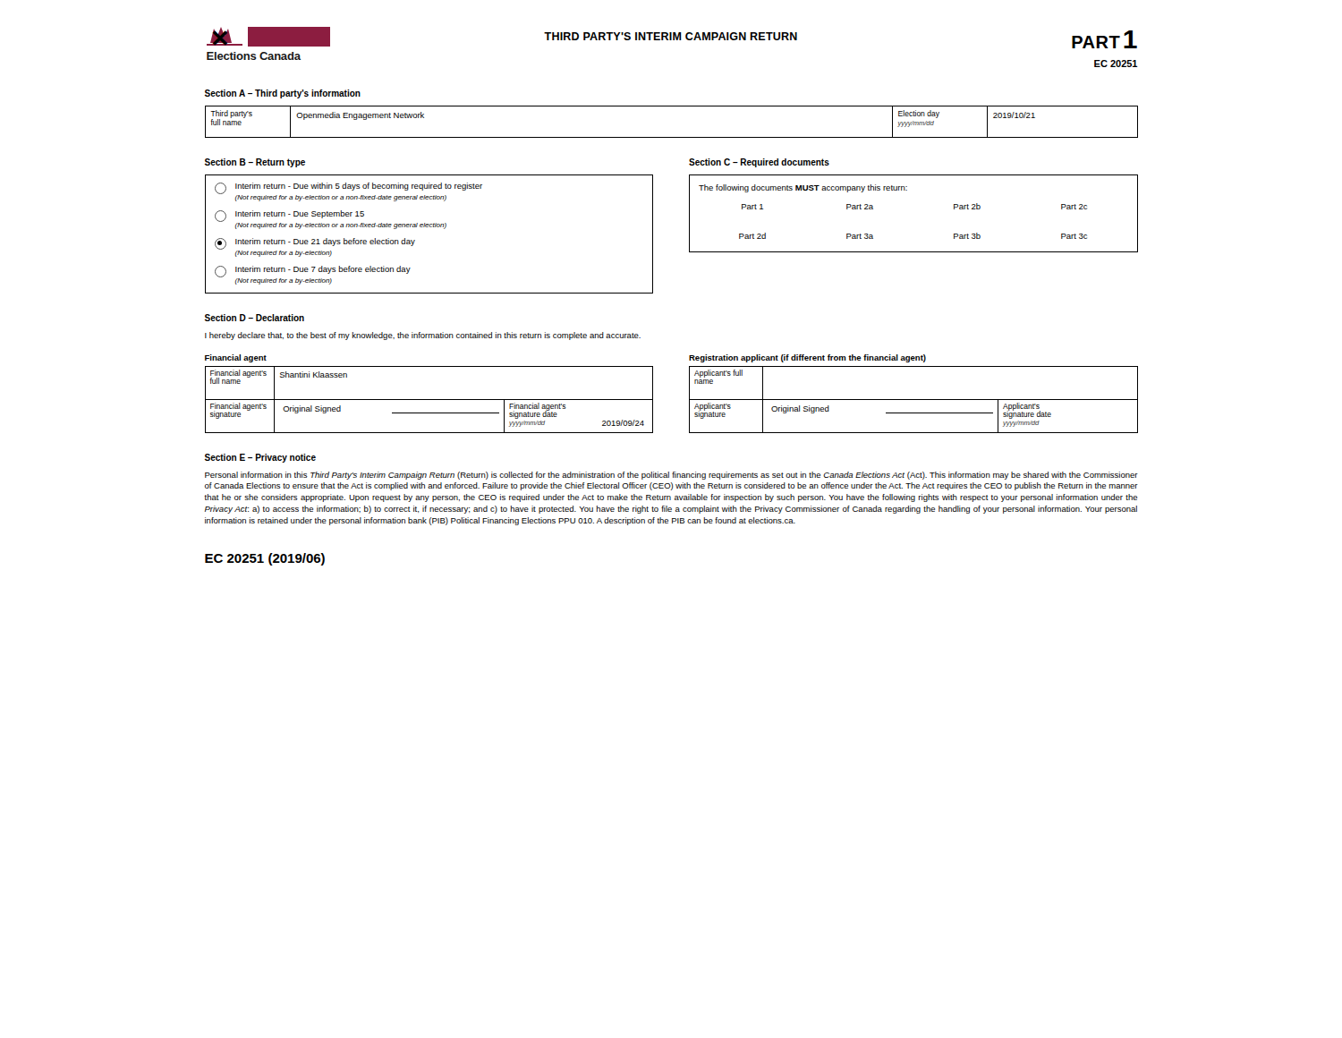✕
Elections Canada
THIRD PARTY'S INTERIM CAMPAIGN RETURN
PART 1
EC 20251
Section A – Third party's information
| Third party's full name | Openmedia Engagement Network | Election day yyyy/mm/dd | 2019/10/21 |
Section B – Return type
Interim return - Due within 5 days of becoming required to register
(Not required for a by-election or a non-fixed-date general election)
Interim return - Due September 15
(Not required for a by-election or a non-fixed-date general election)
Interim return - Due 21 days before election day
(Not required for a by-election)
Interim return - Due 7 days before election day
(Not required for a by-election)
Section C – Required documents
The following documents MUST accompany this return:
Part 1
Part 2a
Part 2b
Part 2c
Part 2d
Part 3a
Part 3b
Part 3c
Section D – Declaration
I hereby declare that, to the best of my knowledge, the information contained in this return is complete and accurate.
Financial agent
| Financial agent's full name | Shantini Klaassen |
| Financial agent's signature | Original Signed | Financial agent's signature date yyyy/mm/dd 2019/09/24 |
Registration applicant (if different from the financial agent)
| Applicant's full name | |
| Applicant's signature | Original Signed | Applicant's signature date yyyy/mm/dd |
Section E – Privacy notice
Personal information in this Third Party's Interim Campaign Return (Return) is collected for the administration of the political financing requirements as set out in the Canada Elections Act (Act). This information may be shared with the Commissioner of Canada Elections to ensure that the Act is complied with and enforced. Failure to provide the Chief Electoral Officer (CEO) with the Return is considered to be an offence under the Act. The Act requires the CEO to publish the Return in the manner that he or she considers appropriate. Upon request by any person, the CEO is required under the Act to make the Return available for inspection by such person. You have the following rights with respect to your personal information under the Privacy Act: a) to access the information; b) to correct it, if necessary; and c) to have it protected. You have the right to file a complaint with the Privacy Commissioner of Canada regarding the handling of your personal information. Your personal information is retained under the personal information bank (PIB) Political Financing Elections PPU 010. A description of the PIB can be found at elections.ca.
EC 20251 (2019/06)